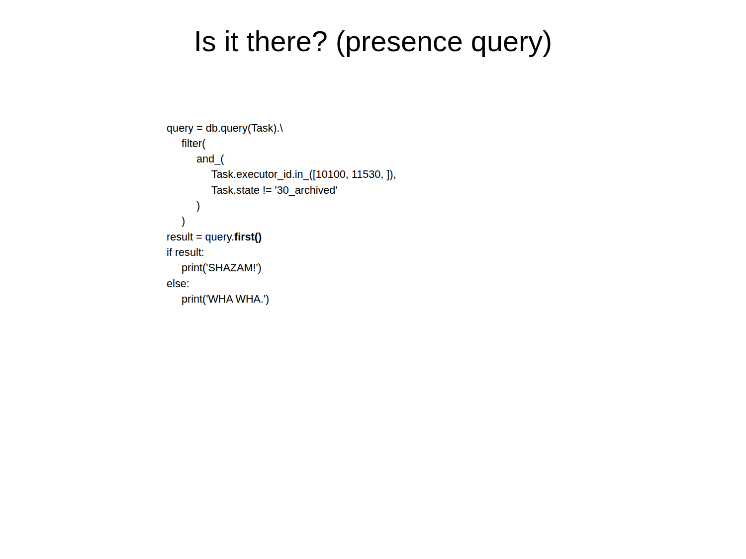Is it there? (presence query)
query = db.query(Task).\
     filter(
          and_(
               Task.executor_id.in_([10100, 11530, ]),
               Task.state != '30_archived'
          )
     )
result = query.first()
if result:
     print('SHAZAM!')
else:
     print('WHA WHA.')